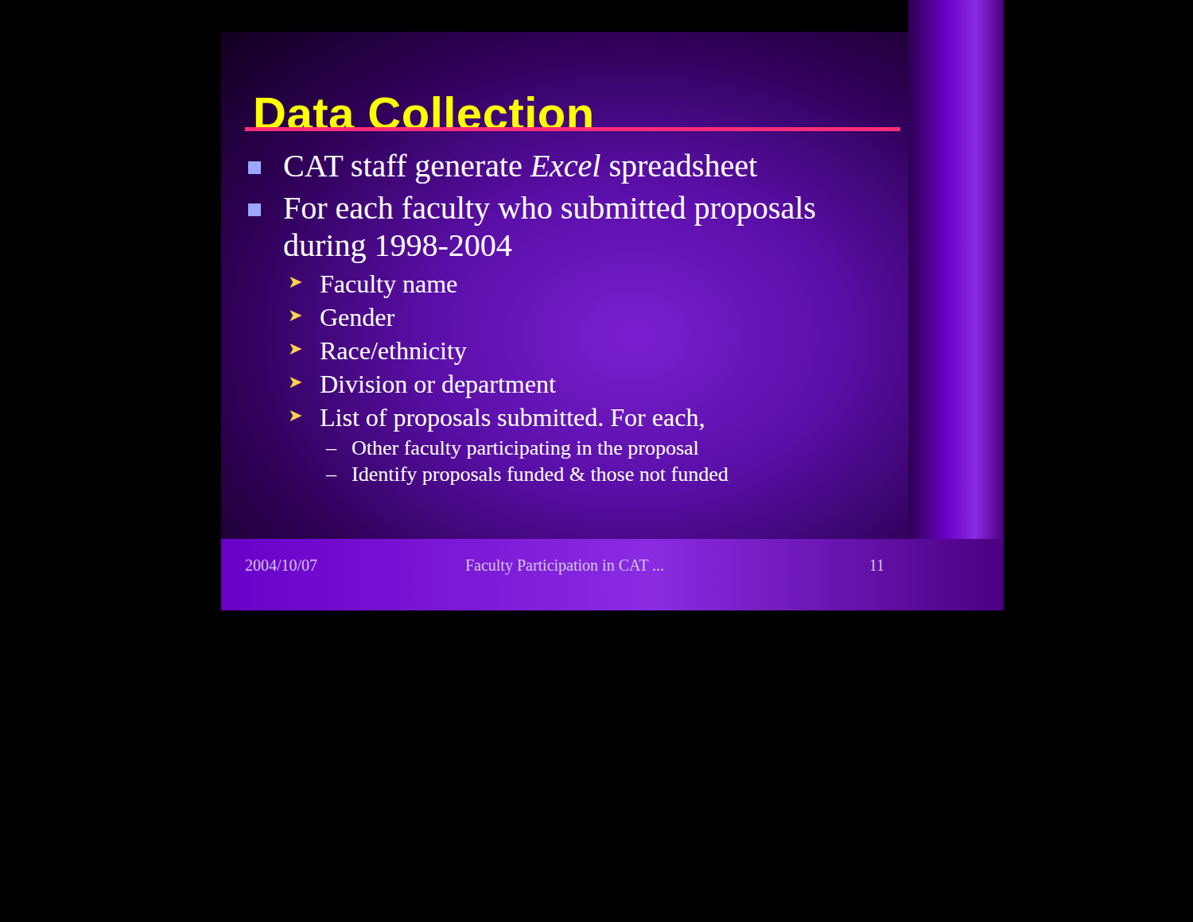Data Collection
CAT staff generate Excel spreadsheet
For each faculty who submitted proposals during 1998-2004
Faculty name
Gender
Race/ethnicity
Division or department
List of proposals submitted. For each,
Other faculty participating in the proposal
Identify proposals funded & those not funded
2004/10/07
Faculty Participation in CAT ...
11